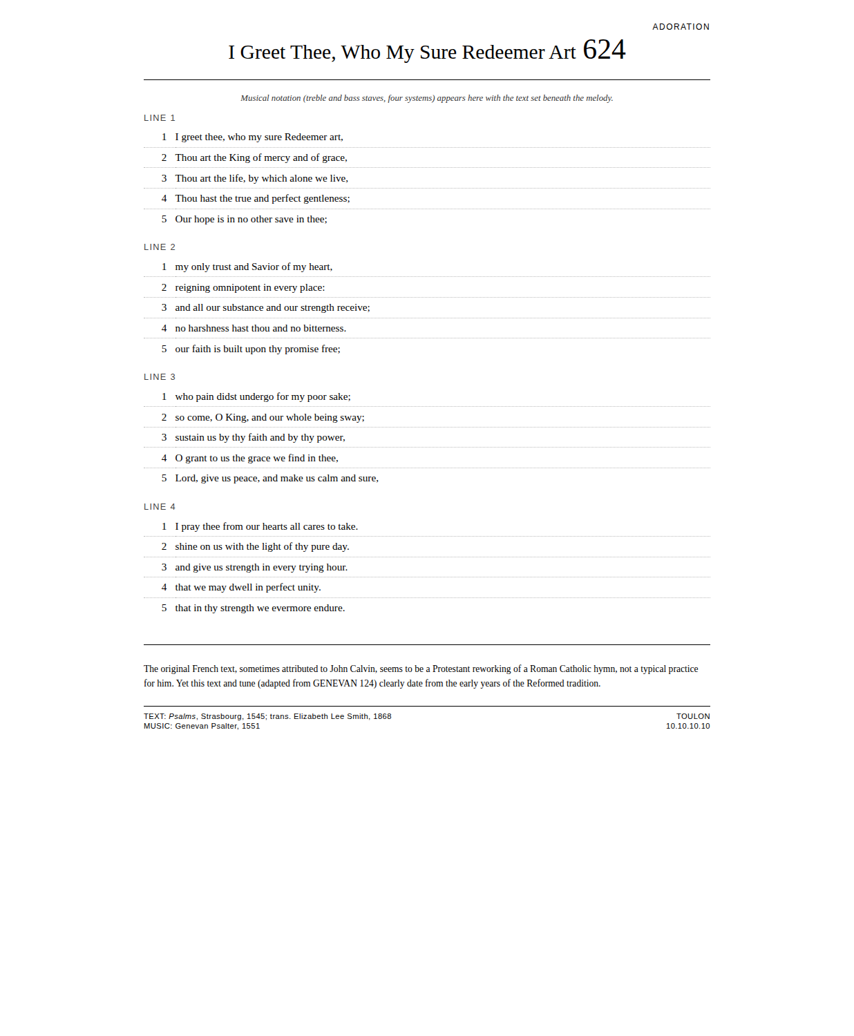Adoration
I Greet Thee, Who My Sure Redeemer Art
624
Musical notation (treble and bass staves, four systems) appears here with the text set beneath the melody.
Line 1
| 1 | I greet thee, who my sure Redeemer art, |
| 2 | Thou art the King of mercy and of grace, |
| 3 | Thou art the life, by which alone we live, |
| 4 | Thou hast the true and perfect gentleness; |
| 5 | Our hope is in no other save in thee; |
Line 2
| 1 | my only trust and Savior of my heart, |
| 2 | reigning omnipotent in every place: |
| 3 | and all our substance and our strength receive; |
| 4 | no harshness hast thou and no bitterness. |
| 5 | our faith is built upon thy promise free; |
Line 3
| 1 | who pain didst undergo for my poor sake; |
| 2 | so come, O King, and our whole being sway; |
| 3 | sustain us by thy faith and by thy power, |
| 4 | O grant to us the grace we find in thee, |
| 5 | Lord, give us peace, and make us calm and sure, |
Line 4
| 1 | I pray thee from our hearts all cares to take. |
| 2 | shine on us with the light of thy pure day. |
| 3 | and give us strength in every trying hour. |
| 4 | that we may dwell in perfect unity. |
| 5 | that in thy strength we evermore endure. |
The original French text, sometimes attributed to John Calvin, seems to be a Protestant reworking of a Roman Catholic hymn, not a typical practice for him. Yet this text and tune (adapted from GENEVAN 124) clearly date from the early years of the Reformed tradition.
TEXT: Psalms, Strasbourg, 1545; trans. Elizabeth Lee Smith, 1868
MUSIC: Genevan Psalter, 1551
TOULON
10.10.10.10